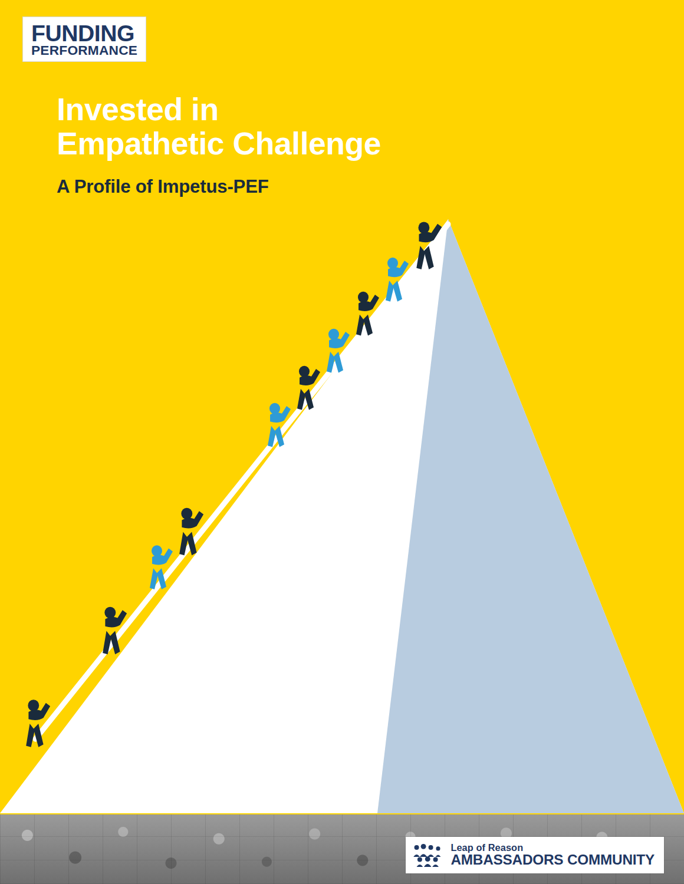FUNDING PERFORMANCE
Invested in
Empathetic Challenge
A Profile of Impetus-PEF
Leap of Reason AMBASSADORS COMMUNITY